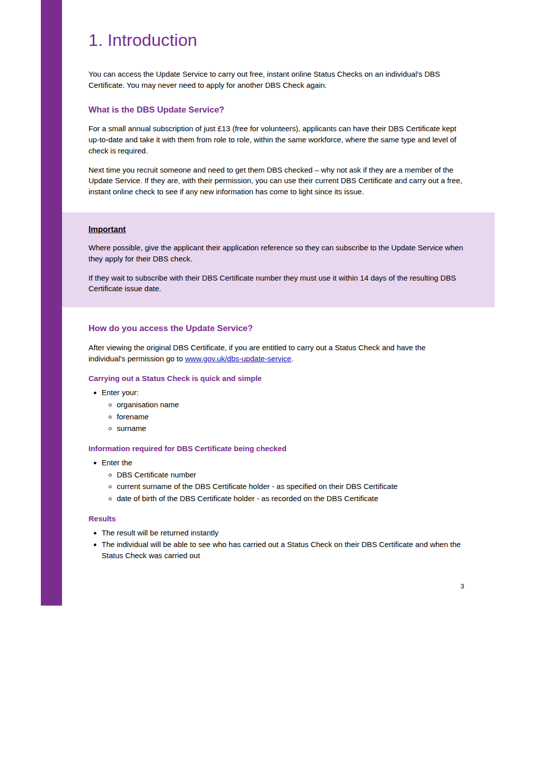1. Introduction
You can access the Update Service to carry out free, instant online Status Checks on an individual’s DBS Certificate. You may never need to apply for another DBS Check again.
What is the DBS Update Service?
For a small annual subscription of just £13 (free for volunteers), applicants can have their DBS Certificate kept up-to-date and take it with them from role to role, within the same workforce, where the same type and level of check is required.
Next time you recruit someone and need to get them DBS checked – why not ask if they are a member of the Update Service. If they are, with their permission, you can use their current DBS Certificate and carry out a free, instant online check to see if any new information has come to light since its issue.
Important
Where possible, give the applicant their application reference so they can subscribe to the Update Service when they apply for their DBS check.
If they wait to subscribe with their DBS Certificate number they must use it within 14 days of the resulting DBS Certificate issue date.
How do you access the Update Service?
After viewing the original DBS Certificate, if you are entitled to carry out a Status Check and have the individual’s permission go to www.gov.uk/dbs-update-service.
Carrying out a Status Check is quick and simple
Enter your:
organisation name
forename
surname
Information required for DBS Certificate being checked
Enter the
DBS Certificate number
current surname of the DBS Certificate holder - as specified on their DBS Certificate
date of birth of the DBS Certificate holder - as recorded on the DBS Certificate
Results
The result will be returned instantly
The individual will be able to see who has carried out a Status Check on their DBS Certificate and when the Status Check was carried out
3